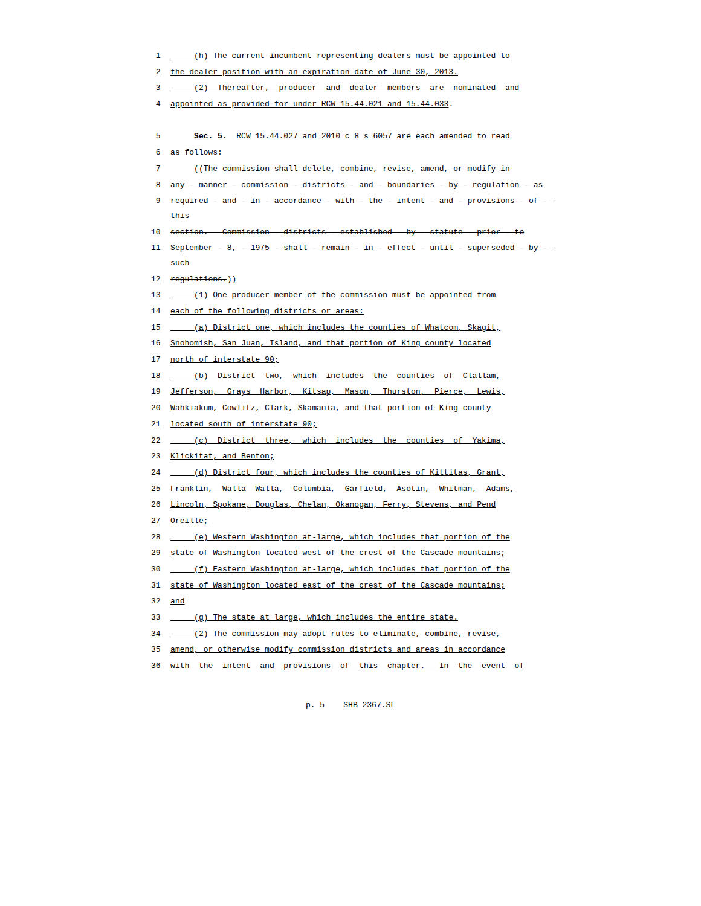| 1 | (h) The current incumbent representing dealers must be appointed to |
| 2 | the dealer position with an expiration date of June 30, 2013. |
| 3 | (2) Thereafter, producer and dealer members are nominated and |
| 4 | appointed as provided for under RCW 15.44.021 and 15.44.033 . |
| 5 | Sec. 5. RCW 15.44.027 and 2010 c 8 s 6057 are each amended to read |
| 6 | as follows: |
| 7 | (( The commission shall delete, combine, revise, amend, or modify in |
| 8 | any - manner - commission - districts - and - boundaries - by - regulation - as |
| 9 | required - and - in - accordance - with - the - intent - and - provisions - of - this |
| 10 | section. Commission - districts - established - by - statute - prior - to |
| 11 | September - 8, - 1975 - shall - remain - in - effect - until - superseded - by - such |
| 12 | regulations. )) |
| 13 | (1) One producer member of the commission must be appointed from |
| 14 | each of the following districts or areas: |
| 15 | (a) District one, which includes the counties of Whatcom, Skagit, |
| 16 | Snohomish, San Juan, Island, and that portion of King county located |
| 17 | north of interstate 90; |
| 18 | (b) District two, which includes the counties of Clallam, |
| 19 | Jefferson, Grays Harbor, Kitsap, Mason, Thurston, Pierce, Lewis, |
| 20 | Wahkiakum, Cowlitz, Clark, Skamania, and that portion of King county |
| 21 | located south of interstate 90; |
| 22 | (c) District three, which includes the counties of Yakima, |
| 23 | Klickitat, and Benton; |
| 24 | (d) District four, which includes the counties of Kittitas, Grant, |
| 25 | Franklin, Walla Walla, Columbia, Garfield, Asotin, Whitman, Adams, |
| 26 | Lincoln, Spokane, Douglas, Chelan, Okanogan, Ferry, Stevens, and Pend |
| 27 | Oreille; |
| 28 | (e) Western Washington at-large, which includes that portion of the |
| 29 | state of Washington located west of the crest of the Cascade mountains; |
| 30 | (f) Eastern Washington at-large, which includes that portion of the |
| 31 | state of Washington located east of the crest of the Cascade mountains; |
| 32 | and |
| 33 | (g) The state at large, which includes the entire state. |
| 34 | (2) The commission may adopt rules to eliminate, combine, revise, |
| 35 | amend, or otherwise modify commission districts and areas in accordance |
| 36 | with the intent and provisions of this chapter. In the event of |
p. 5 SHB 2367.SL